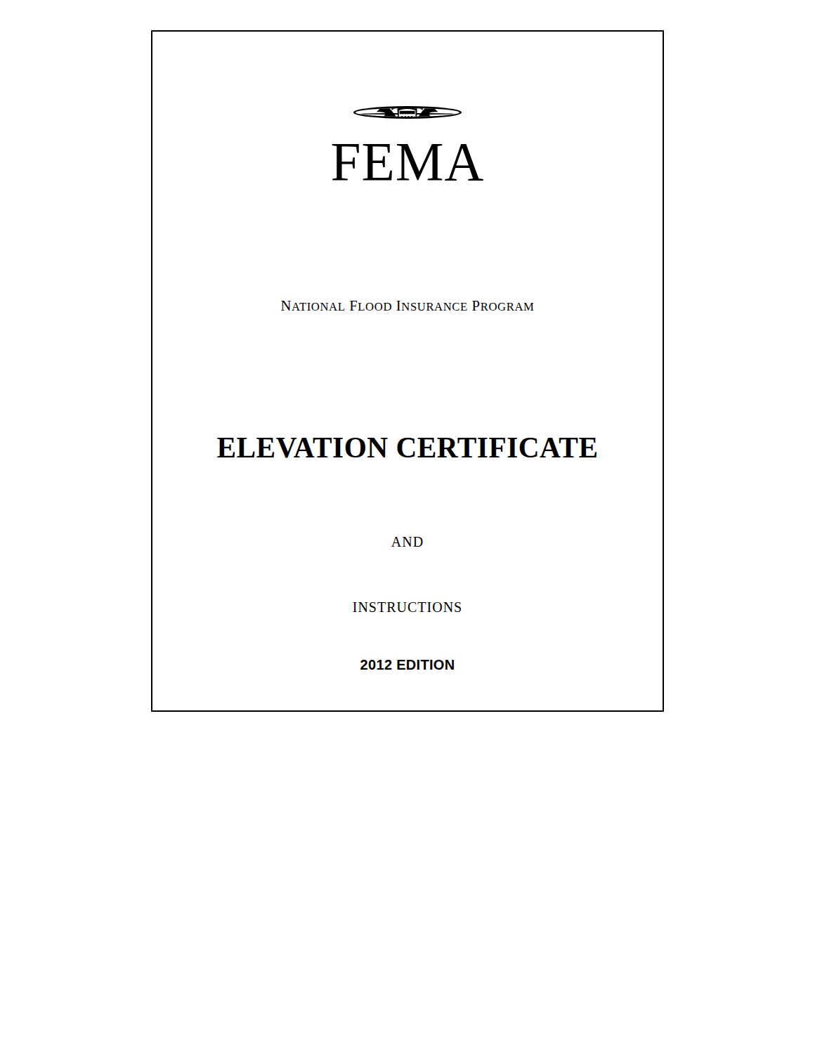U . S . D E P A R T M E N T O F H O M E L A N D S E C U R I T Y
FEMA
NATIONAL FLOOD INSURANCE PROGRAM
ELEVATION CERTIFICATE
AND
INSTRUCTIONS
2012 EDITION